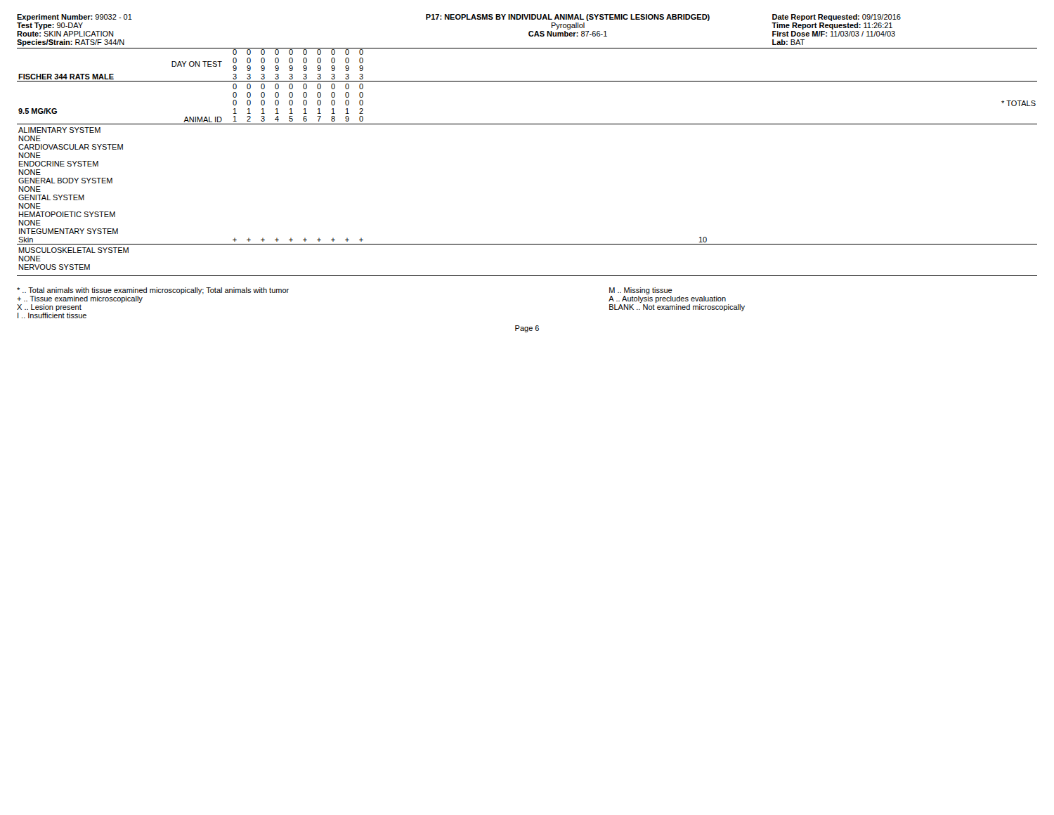| Experiment Number: 99032 - 01 Test Type: 90-DAY Route: SKIN APPLICATION Species/Strain: RATS/F 344/N | P17: NEOPLASMS BY INDIVIDUAL ANIMAL (SYSTEMIC LESIONS ABRIDGED) Pyrogallol CAS Number: 87-66-1 | Date Report Requested: 09/19/2016 Time Report Requested: 11:26:21 First Dose M/F: 11/03/03 / 11/04/03 Lab: BAT |
| DAY ON TEST FISCHER 344 RATS MALE | 0 0 9 3 | 0 0 9 3 | 0 0 9 3 | 0 0 9 3 | 0 0 9 3 | 0 0 9 3 | 0 0 9 3 | 0 0 9 3 | 0 0 9 3 | 0 0 9 3 | |
| 9.5 MG/KG ANIMAL ID | 0 0 0 1 1 | 0 0 0 1 2 | 0 0 0 1 3 | 0 0 0 1 4 | 0 0 0 1 5 | 0 0 0 1 6 | 0 0 0 1 7 | 0 0 0 1 8 | 0 0 0 1 9 | 0 0 0 2 0 | * TOTALS |
| ALIMENTARY SYSTEM |
| NONE |
| CARDIOVASCULAR SYSTEM |
| NONE |
| ENDOCRINE SYSTEM |
| NONE |
| GENERAL BODY SYSTEM |
| NONE |
| GENITAL SYSTEM |
| NONE |
| HEMATOPOIETIC SYSTEM |
| NONE |
| INTEGUMENTARY SYSTEM |
| Skin | + | + | + | + | + | + | + | + | + | + | 10 |
| MUSCULOSKELETAL SYSTEM |
| NONE |
| NERVOUS SYSTEM |
| * .. Total animals with tissue examined microscopically; Total animals with tumor + .. Tissue examined microscopically X .. Lesion present I .. Insufficient tissue | M .. Missing tissue A .. Autolysis precludes evaluation BLANK .. Not examined microscopically |
Page 6